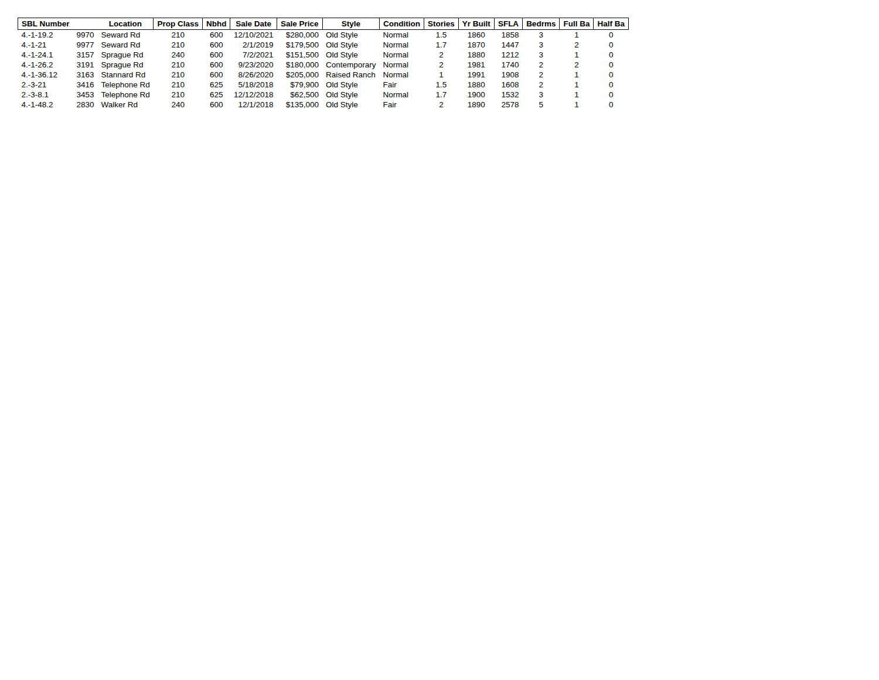| SBL Number | | Location | Prop Class | Nbhd | Sale Date | Sale Price | Style | Condition | Stories | Yr Built | SFLA | Bedrms | Full Ba | Half Ba |
| --- | --- | --- | --- | --- | --- | --- | --- | --- | --- | --- | --- | --- | --- | --- |
| 4.-1-19.2 | 9970 | Seward Rd | 210 | 600 | 12/10/2021 | $280,000 | Old Style | Normal | 1.5 | 1860 | 1858 | 3 | 1 | 0 |
| 4.-1-21 | 9977 | Seward Rd | 210 | 600 | 2/1/2019 | $179,500 | Old Style | Normal | 1.7 | 1870 | 1447 | 3 | 2 | 0 |
| 4.-1-24.1 | 3157 | Sprague Rd | 240 | 600 | 7/2/2021 | $151,500 | Old Style | Normal | 2 | 1880 | 1212 | 3 | 1 | 0 |
| 4.-1-26.2 | 3191 | Sprague Rd | 210 | 600 | 9/23/2020 | $180,000 | Contemporary | Normal | 2 | 1981 | 1740 | 2 | 2 | 0 |
| 4.-1-36.12 | 3163 | Stannard Rd | 210 | 600 | 8/26/2020 | $205,000 | Raised Ranch | Normal | 1 | 1991 | 1908 | 2 | 1 | 0 |
| 2.-3-21 | 3416 | Telephone Rd | 210 | 625 | 5/18/2018 | $79,900 | Old Style | Fair | 1.5 | 1880 | 1608 | 2 | 1 | 0 |
| 2.-3-8.1 | 3453 | Telephone Rd | 210 | 625 | 12/12/2018 | $62,500 | Old Style | Normal | 1.7 | 1900 | 1532 | 3 | 1 | 0 |
| 4.-1-48.2 | 2830 | Walker Rd | 240 | 600 | 12/1/2018 | $135,000 | Old Style | Fair | 2 | 1890 | 2578 | 5 | 1 | 0 |